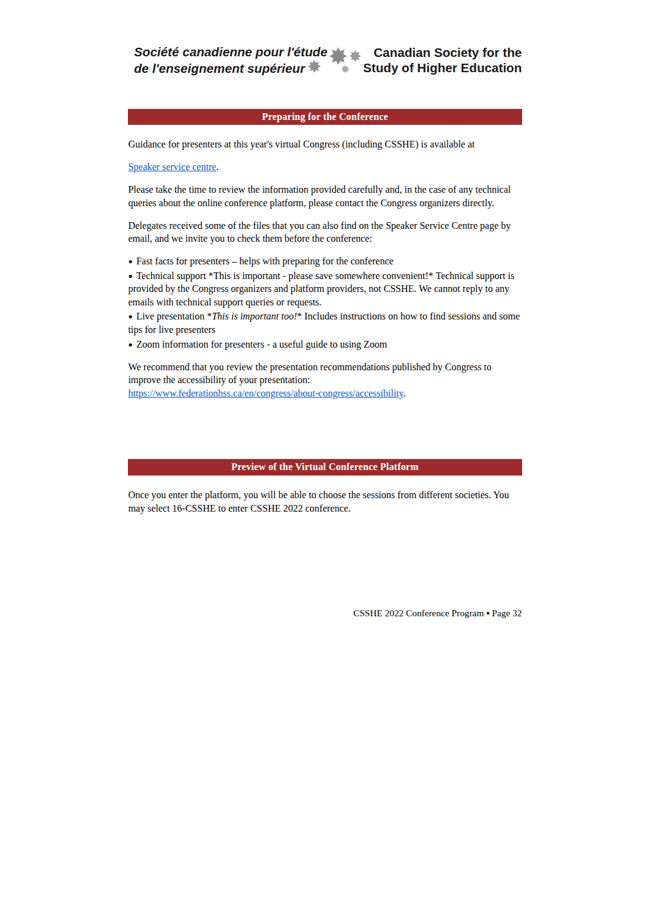| Société canadienne pour l'étude de l'enseignement supérieur | | Canadian Society for the Study of Higher Education |
Preparing for the Conference
Guidance for presenters at this year's virtual Congress (including CSSHE) is available at
Speaker service centre.
Please take the time to review the information provided carefully and, in the case of any technical queries about the online conference platform, please contact the Congress organizers directly.
Delegates received some of the files that you can also find on the Speaker Service Centre page by email, and we invite you to check them before the conference:
Fast facts for presenters – helps with preparing for the conference
Technical support *This is important - please save somewhere convenient!* Technical support is provided by the Congress organizers and platform providers, not CSSHE. We cannot reply to any emails with technical support queries or requests.
Live presentation *This is important too!* Includes instructions on how to find sessions and some tips for live presenters
Zoom information for presenters - a useful guide to using Zoom
We recommend that you review the presentation recommendations published by Congress to improve the accessibility of your presentation:
https://www.federationhss.ca/en/congress/about-congress/accessibility.
Preview of the Virtual Conference Platform
Once you enter the platform, you will be able to choose the sessions from different societies. You may select 16-CSSHE to enter CSSHE 2022 conference.
CSSHE 2022 Conference Program ▪ Page 32